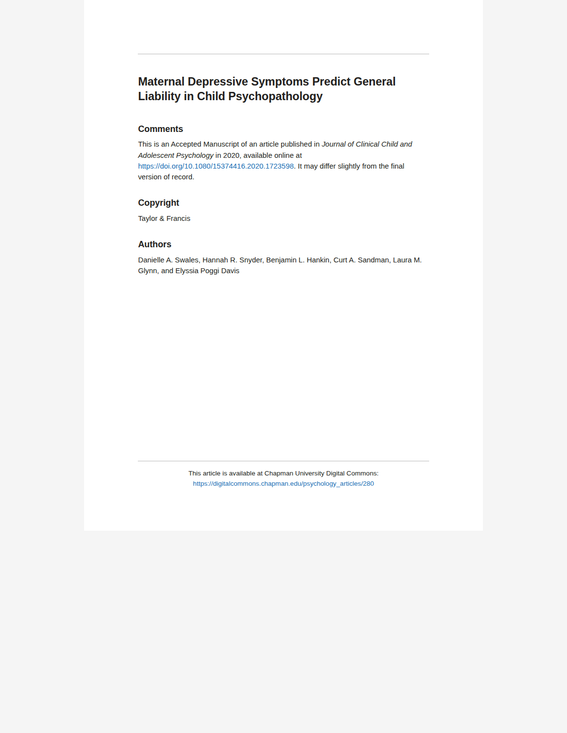Maternal Depressive Symptoms Predict General Liability in Child Psychopathology
Comments
This is an Accepted Manuscript of an article published in Journal of Clinical Child and Adolescent Psychology in 2020, available online at https://doi.org/10.1080/15374416.2020.1723598. It may differ slightly from the final version of record.
Copyright
Taylor & Francis
Authors
Danielle A. Swales, Hannah R. Snyder, Benjamin L. Hankin, Curt A. Sandman, Laura M. Glynn, and Elyssia Poggi Davis
This article is available at Chapman University Digital Commons: https://digitalcommons.chapman.edu/psychology_articles/280